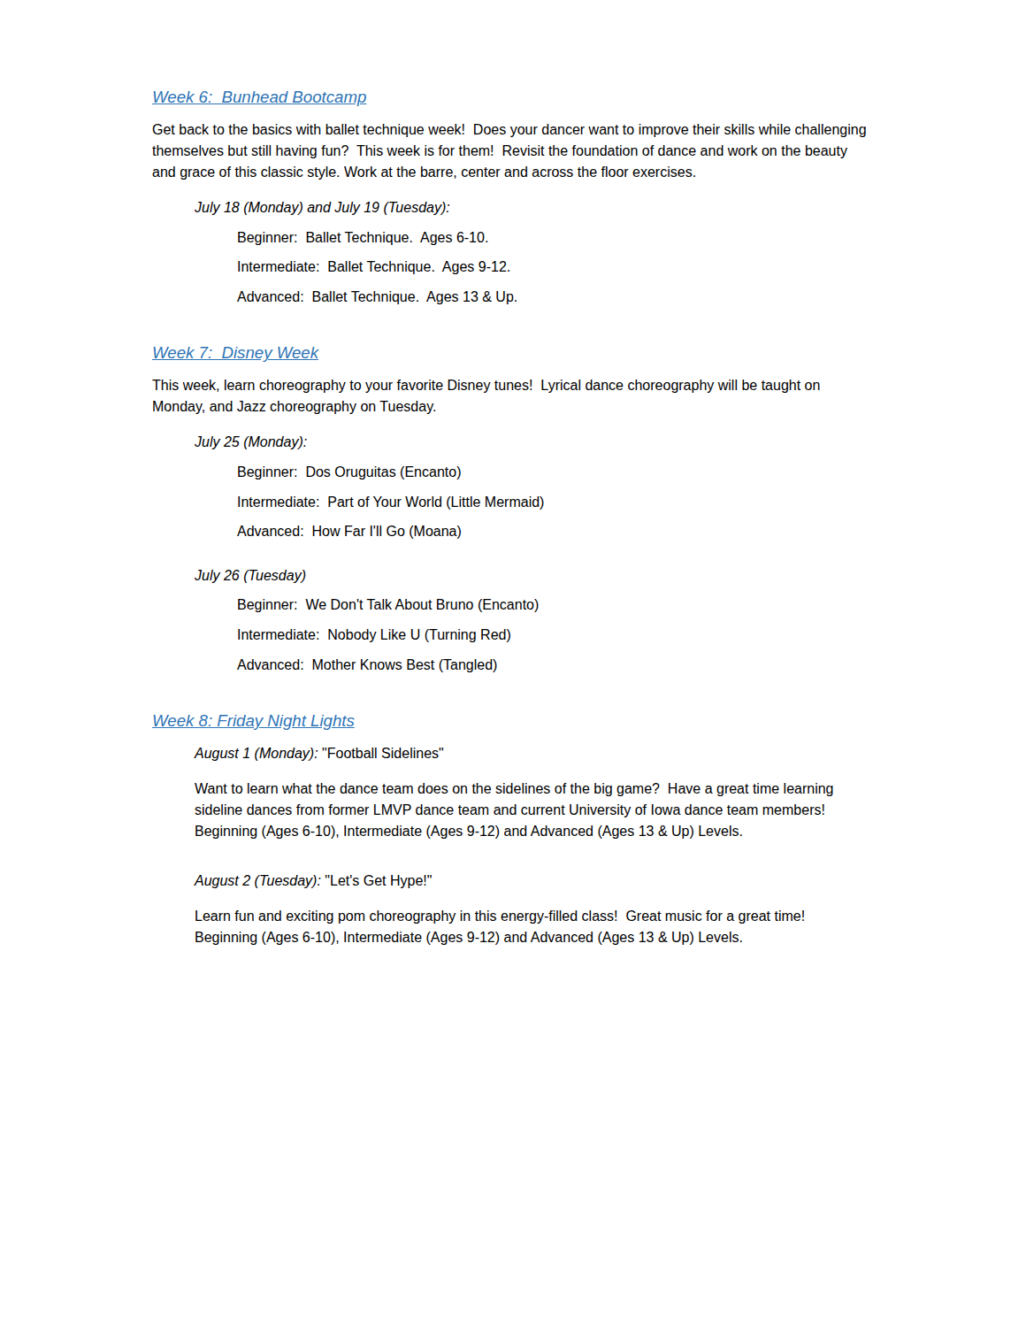Week 6: Bunhead Bootcamp
Get back to the basics with ballet technique week! Does your dancer want to improve their skills while challenging themselves but still having fun? This week is for them! Revisit the foundation of dance and work on the beauty and grace of this classic style. Work at the barre, center and across the floor exercises.
July 18 (Monday) and July 19 (Tuesday):
Beginner: Ballet Technique. Ages 6-10.
Intermediate: Ballet Technique. Ages 9-12.
Advanced: Ballet Technique. Ages 13 & Up.
Week 7: Disney Week
This week, learn choreography to your favorite Disney tunes! Lyrical dance choreography will be taught on Monday, and Jazz choreography on Tuesday.
July 25 (Monday):
Beginner: Dos Oruguitas (Encanto)
Intermediate: Part of Your World (Little Mermaid)
Advanced: How Far I'll Go (Moana)
July 26 (Tuesday)
Beginner: We Don't Talk About Bruno (Encanto)
Intermediate: Nobody Like U (Turning Red)
Advanced: Mother Knows Best (Tangled)
Week 8: Friday Night Lights
August 1 (Monday): "Football Sidelines"
Want to learn what the dance team does on the sidelines of the big game? Have a great time learning sideline dances from former LMVP dance team and current University of Iowa dance team members! Beginning (Ages 6-10), Intermediate (Ages 9-12) and Advanced (Ages 13 & Up) Levels.
August 2 (Tuesday): "Let's Get Hype!"
Learn fun and exciting pom choreography in this energy-filled class! Great music for a great time! Beginning (Ages 6-10), Intermediate (Ages 9-12) and Advanced (Ages 13 & Up) Levels.